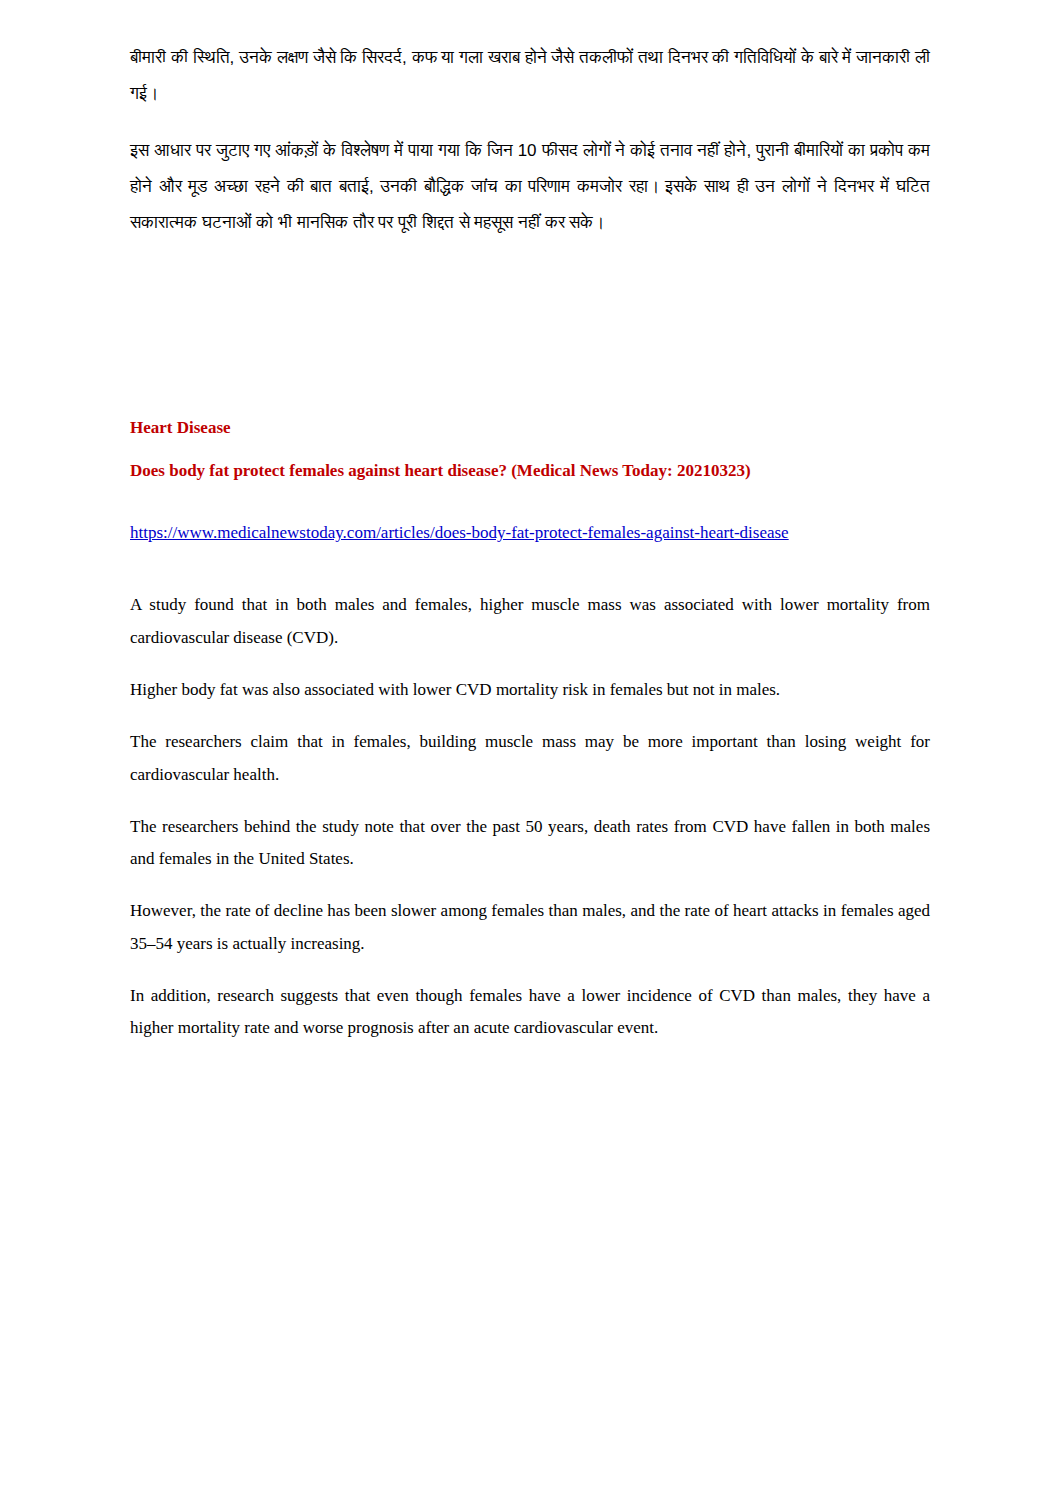बीमारी की स्थिति, उनके लक्षण जैसे कि सिरदर्द, कफ या गला खराब होने जैसे तकलीफों तथा दिनभर की गतिविधियों के बारे में जानकारी ली गई।
इस आधार पर जुटाए गए आंकड़ों के विश्लेषण में पाया गया कि जिन 10 फीसद लोगों ने कोई तनाव नहीं होने, पुरानी बीमारियों का प्रकोप कम होने और मूड अच्छा रहने की बात बताई, उनकी बौद्धिक जांच का परिणाम कमजोर रहा। इसके साथ ही उन लोगों ने दिनभर में घटित सकारात्मक घटनाओं को भी मानसिक तौर पर पूरी शिद्दत से महसूस नहीं कर सके।
Heart Disease
Does body fat protect females against heart disease? (Medical News Today: 20210323)
https://www.medicalnewstoday.com/articles/does-body-fat-protect-females-against-heart-disease
A study found that in both males and females, higher muscle mass was associated with lower mortality from cardiovascular disease (CVD).
Higher body fat was also associated with lower CVD mortality risk in females but not in males.
The researchers claim that in females, building muscle mass may be more important than losing weight for cardiovascular health.
The researchers behind the study note that over the past 50 years, death rates from CVD have fallen in both males and females in the United States.
However, the rate of decline has been slower among females than males, and the rate of heart attacks in females aged 35–54 years is actually increasing.
In addition, research suggests that even though females have a lower incidence of CVD than males, they have a higher mortality rate and worse prognosis after an acute cardiovascular event.